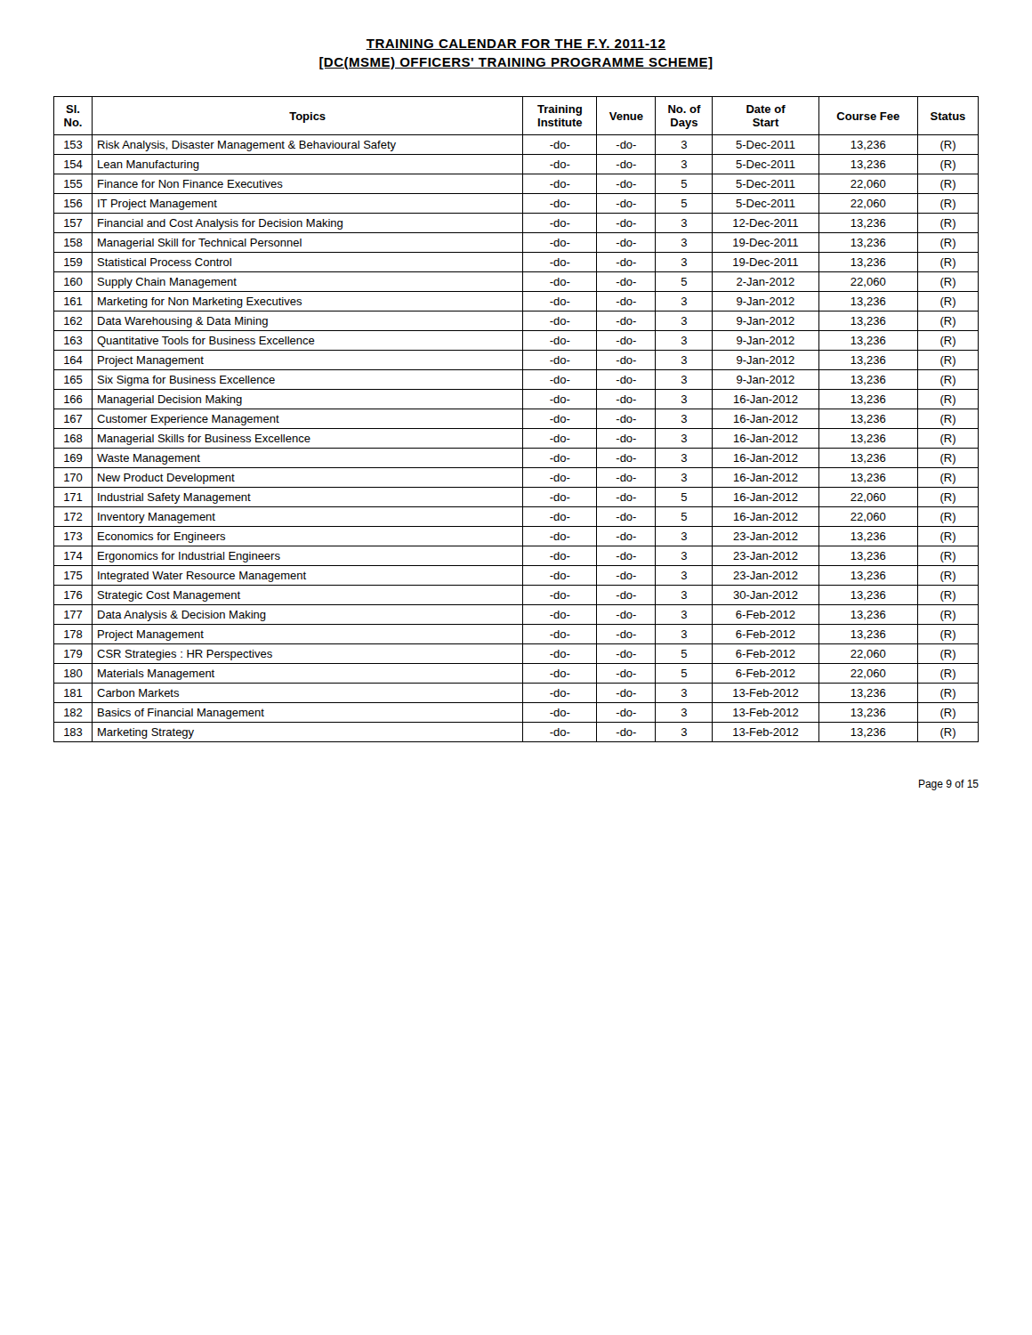TRAINING CALENDAR FOR THE F.Y. 2011-12
[DC(MSME) OFFICERS' TRAINING PROGRAMME SCHEME]
| Sl. No. | Topics | Training Institute | Venue | No. of Days | Date of Start | Course Fee | Status |
| --- | --- | --- | --- | --- | --- | --- | --- |
| 153 | Risk Analysis, Disaster Management & Behavioural Safety | -do- | -do- | 3 | 5-Dec-2011 | 13,236 | (R) |
| 154 | Lean Manufacturing | -do- | -do- | 3 | 5-Dec-2011 | 13,236 | (R) |
| 155 | Finance for Non Finance Executives | -do- | -do- | 5 | 5-Dec-2011 | 22,060 | (R) |
| 156 | IT Project Management | -do- | -do- | 5 | 5-Dec-2011 | 22,060 | (R) |
| 157 | Financial and Cost Analysis for Decision Making | -do- | -do- | 3 | 12-Dec-2011 | 13,236 | (R) |
| 158 | Managerial Skill for Technical Personnel | -do- | -do- | 3 | 19-Dec-2011 | 13,236 | (R) |
| 159 | Statistical Process Control | -do- | -do- | 3 | 19-Dec-2011 | 13,236 | (R) |
| 160 | Supply Chain Management | -do- | -do- | 5 | 2-Jan-2012 | 22,060 | (R) |
| 161 | Marketing for Non Marketing Executives | -do- | -do- | 3 | 9-Jan-2012 | 13,236 | (R) |
| 162 | Data Warehousing & Data Mining | -do- | -do- | 3 | 9-Jan-2012 | 13,236 | (R) |
| 163 | Quantitative Tools for Business Excellence | -do- | -do- | 3 | 9-Jan-2012 | 13,236 | (R) |
| 164 | Project Management | -do- | -do- | 3 | 9-Jan-2012 | 13,236 | (R) |
| 165 | Six Sigma for Business Excellence | -do- | -do- | 3 | 9-Jan-2012 | 13,236 | (R) |
| 166 | Managerial Decision Making | -do- | -do- | 3 | 16-Jan-2012 | 13,236 | (R) |
| 167 | Customer Experience Management | -do- | -do- | 3 | 16-Jan-2012 | 13,236 | (R) |
| 168 | Managerial Skills for Business Excellence | -do- | -do- | 3 | 16-Jan-2012 | 13,236 | (R) |
| 169 | Waste Management | -do- | -do- | 3 | 16-Jan-2012 | 13,236 | (R) |
| 170 | New Product Development | -do- | -do- | 3 | 16-Jan-2012 | 13,236 | (R) |
| 171 | Industrial Safety Management | -do- | -do- | 5 | 16-Jan-2012 | 22,060 | (R) |
| 172 | Inventory Management | -do- | -do- | 5 | 16-Jan-2012 | 22,060 | (R) |
| 173 | Economics for Engineers | -do- | -do- | 3 | 23-Jan-2012 | 13,236 | (R) |
| 174 | Ergonomics for Industrial Engineers | -do- | -do- | 3 | 23-Jan-2012 | 13,236 | (R) |
| 175 | Integrated Water Resource Management | -do- | -do- | 3 | 23-Jan-2012 | 13,236 | (R) |
| 176 | Strategic Cost Management | -do- | -do- | 3 | 30-Jan-2012 | 13,236 | (R) |
| 177 | Data Analysis & Decision Making | -do- | -do- | 3 | 6-Feb-2012 | 13,236 | (R) |
| 178 | Project Management | -do- | -do- | 3 | 6-Feb-2012 | 13,236 | (R) |
| 179 | CSR Strategies : HR Perspectives | -do- | -do- | 5 | 6-Feb-2012 | 22,060 | (R) |
| 180 | Materials Management | -do- | -do- | 5 | 6-Feb-2012 | 22,060 | (R) |
| 181 | Carbon Markets | -do- | -do- | 3 | 13-Feb-2012 | 13,236 | (R) |
| 182 | Basics of Financial Management | -do- | -do- | 3 | 13-Feb-2012 | 13,236 | (R) |
| 183 | Marketing Strategy | -do- | -do- | 3 | 13-Feb-2012 | 13,236 | (R) |
Page 9 of 15